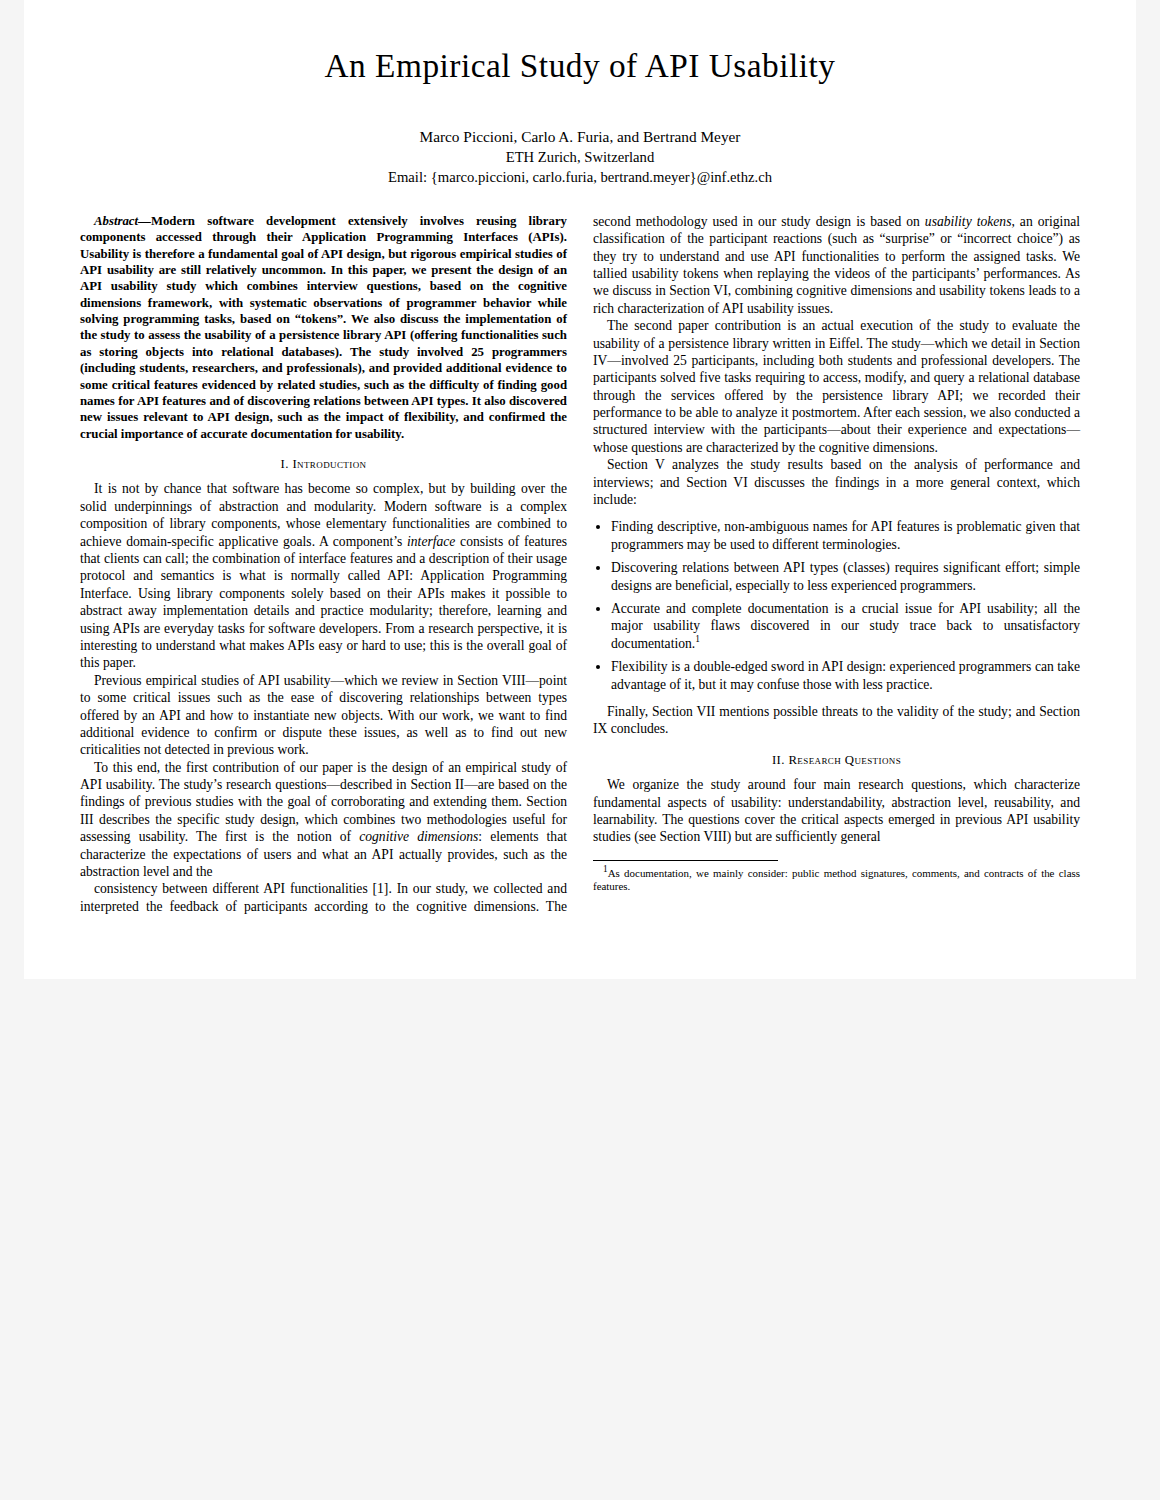An Empirical Study of API Usability
Marco Piccioni, Carlo A. Furia, and Bertrand Meyer
ETH Zurich, Switzerland
Email: {marco.piccioni, carlo.furia, bertrand.meyer}@inf.ethz.ch
Abstract—Modern software development extensively involves reusing library components accessed through their Application Programming Interfaces (APIs). Usability is therefore a fundamental goal of API design, but rigorous empirical studies of API usability are still relatively uncommon. In this paper, we present the design of an API usability study which combines interview questions, based on the cognitive dimensions framework, with systematic observations of programmer behavior while solving programming tasks, based on “tokens”. We also discuss the implementation of the study to assess the usability of a persistence library API (offering functionalities such as storing objects into relational databases). The study involved 25 programmers (including students, researchers, and professionals), and provided additional evidence to some critical features evidenced by related studies, such as the difficulty of finding good names for API features and of discovering relations between API types. It also discovered new issues relevant to API design, such as the impact of flexibility, and confirmed the crucial importance of accurate documentation for usability.
I. Introduction
It is not by chance that software has become so complex, but by building over the solid underpinnings of abstraction and modularity. Modern software is a complex composition of library components, whose elementary functionalities are combined to achieve domain-specific applicative goals. A component’s interface consists of features that clients can call; the combination of interface features and a description of their usage protocol and semantics is what is normally called API: Application Programming Interface. Using library components solely based on their APIs makes it possible to abstract away implementation details and practice modularity; therefore, learning and using APIs are everyday tasks for software developers. From a research perspective, it is interesting to understand what makes APIs easy or hard to use; this is the overall goal of this paper.
Previous empirical studies of API usability—which we review in Section VIII—point to some critical issues such as the ease of discovering relationships between types offered by an API and how to instantiate new objects. With our work, we want to find additional evidence to confirm or dispute these issues, as well as to find out new criticalities not detected in previous work.
To this end, the first contribution of our paper is the design of an empirical study of API usability. The study’s research questions—described in Section II—are based on the findings of previous studies with the goal of corroborating and extending them. Section III describes the specific study design, which combines two methodologies useful for assessing usability. The first is the notion of cognitive dimensions: elements that characterize the expectations of users and what an API actually provides, such as the abstraction level and the
consistency between different API functionalities [1]. In our study, we collected and interpreted the feedback of participants according to the cognitive dimensions. The second methodology used in our study design is based on usability tokens, an original classification of the participant reactions (such as “surprise” or “incorrect choice”) as they try to understand and use API functionalities to perform the assigned tasks. We tallied usability tokens when replaying the videos of the participants’ performances. As we discuss in Section VI, combining cognitive dimensions and usability tokens leads to a rich characterization of API usability issues.
The second paper contribution is an actual execution of the study to evaluate the usability of a persistence library written in Eiffel. The study—which we detail in Section IV—involved 25 participants, including both students and professional developers. The participants solved five tasks requiring to access, modify, and query a relational database through the services offered by the persistence library API; we recorded their performance to be able to analyze it postmortem. After each session, we also conducted a structured interview with the participants—about their experience and expectations—whose questions are characterized by the cognitive dimensions.
Section V analyzes the study results based on the analysis of performance and interviews; and Section VI discusses the findings in a more general context, which include:
Finding descriptive, non-ambiguous names for API features is problematic given that programmers may be used to different terminologies.
Discovering relations between API types (classes) requires significant effort; simple designs are beneficial, especially to less experienced programmers.
Accurate and complete documentation is a crucial issue for API usability; all the major usability flaws discovered in our study trace back to unsatisfactory documentation.1
Flexibility is a double-edged sword in API design: experienced programmers can take advantage of it, but it may confuse those with less practice.
Finally, Section VII mentions possible threats to the validity of the study; and Section IX concludes.
II. Research Questions
We organize the study around four main research questions, which characterize fundamental aspects of usability: understandability, abstraction level, reusability, and learnability. The questions cover the critical aspects emerged in previous API usability studies (see Section VIII) but are sufficiently general
1As documentation, we mainly consider: public method signatures, comments, and contracts of the class features.